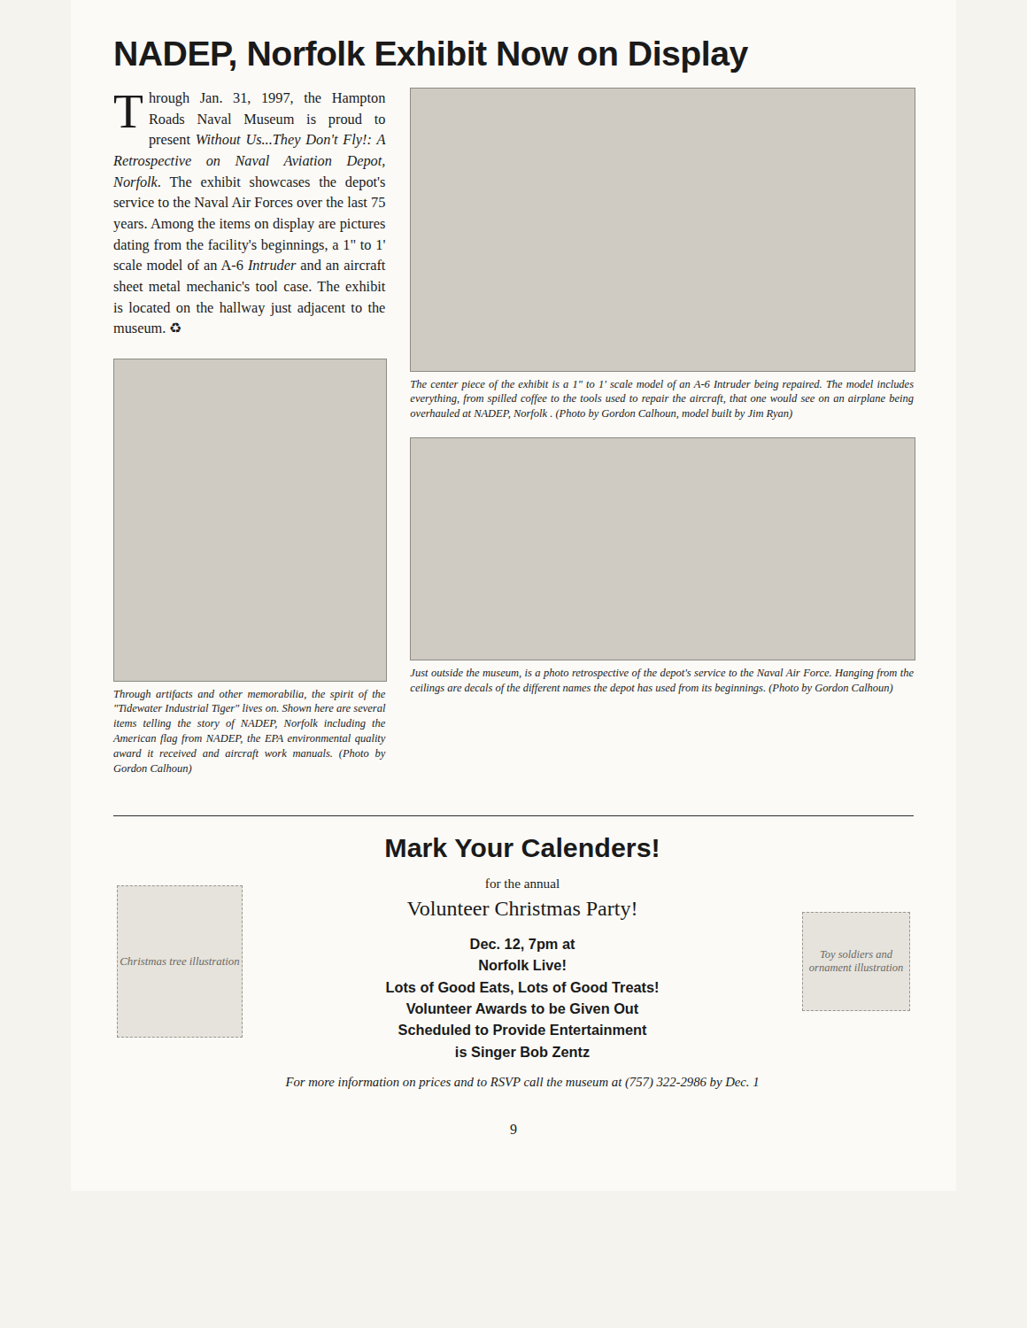NADEP, Norfolk Exhibit Now on Display
Through Jan. 31, 1997, the Hampton Roads Naval Museum is proud to present Without Us...They Don't Fly!: A Retrospective on Naval Aviation Depot, Norfolk. The exhibit showcases the depot's service to the Naval Air Forces over the last 75 years. Among the items on display are pictures dating from the facility's beginnings, a 1" to 1' scale model of an A-6 Intruder and an aircraft sheet metal mechanic's tool case. The exhibit is located on the hallway just adjacent to the museum. ♻
Through artifacts and other memorabilia, the spirit of the "Tidewater Industrial Tiger" lives on. Shown here are several items telling the story of NADEP, Norfolk including the American flag from NADEP, the EPA environmental quality award it received and aircraft work manuals. (Photo by Gordon Calhoun)
The center piece of the exhibit is a 1" to 1' scale model of an A-6 Intruder being repaired. The model includes everything, from spilled coffee to the tools used to repair the aircraft, that one would see on an airplane being overhauled at NADEP, Norfolk . (Photo by Gordon Calhoun, model built by Jim Ryan)
Just outside the museum, is a photo retrospective of the depot's service to the Naval Air Force. Hanging from the ceilings are decals of the different names the depot has used from its beginnings. (Photo by Gordon Calhoun)
Christmas tree illustration
Mark Your Calenders!
for the annual
Volunteer Christmas Party!
Dec. 12, 7pm at
Norfolk Live!
Lots of Good Eats, Lots of Good Treats!
Volunteer Awards to be Given Out
Scheduled to Provide Entertainment
is Singer Bob Zentz
For more information on prices and to RSVP call the museum at (757) 322-2986 by Dec. 1
Toy soldiers and ornament illustration
9